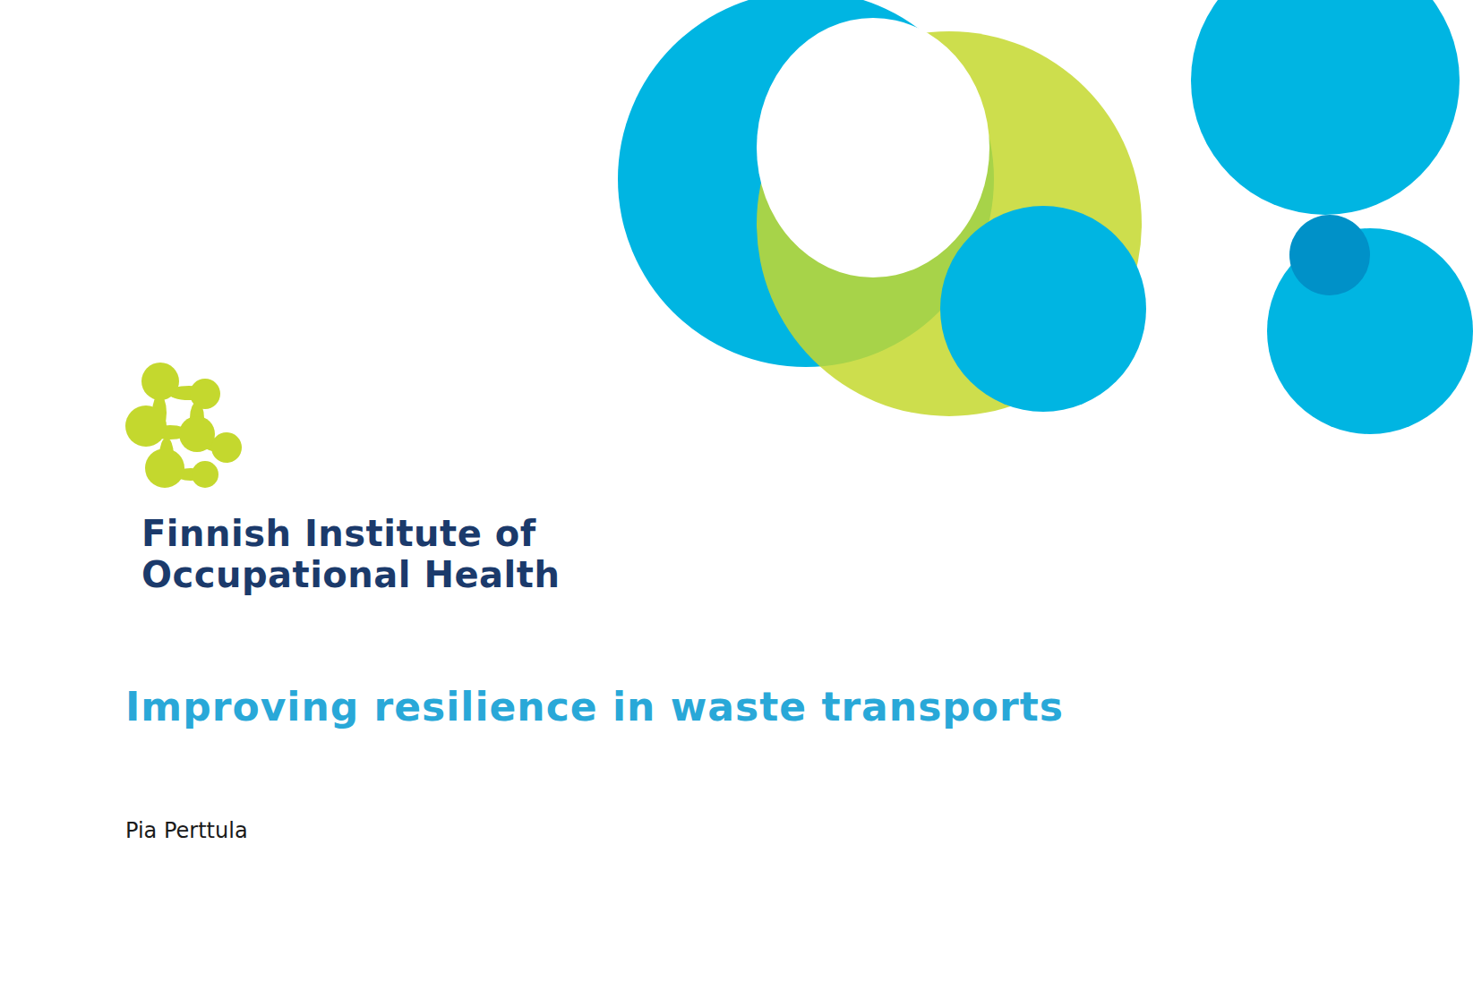Finnish Institute of
Occupational Health
Improving resilience in waste transports
Pia Perttula